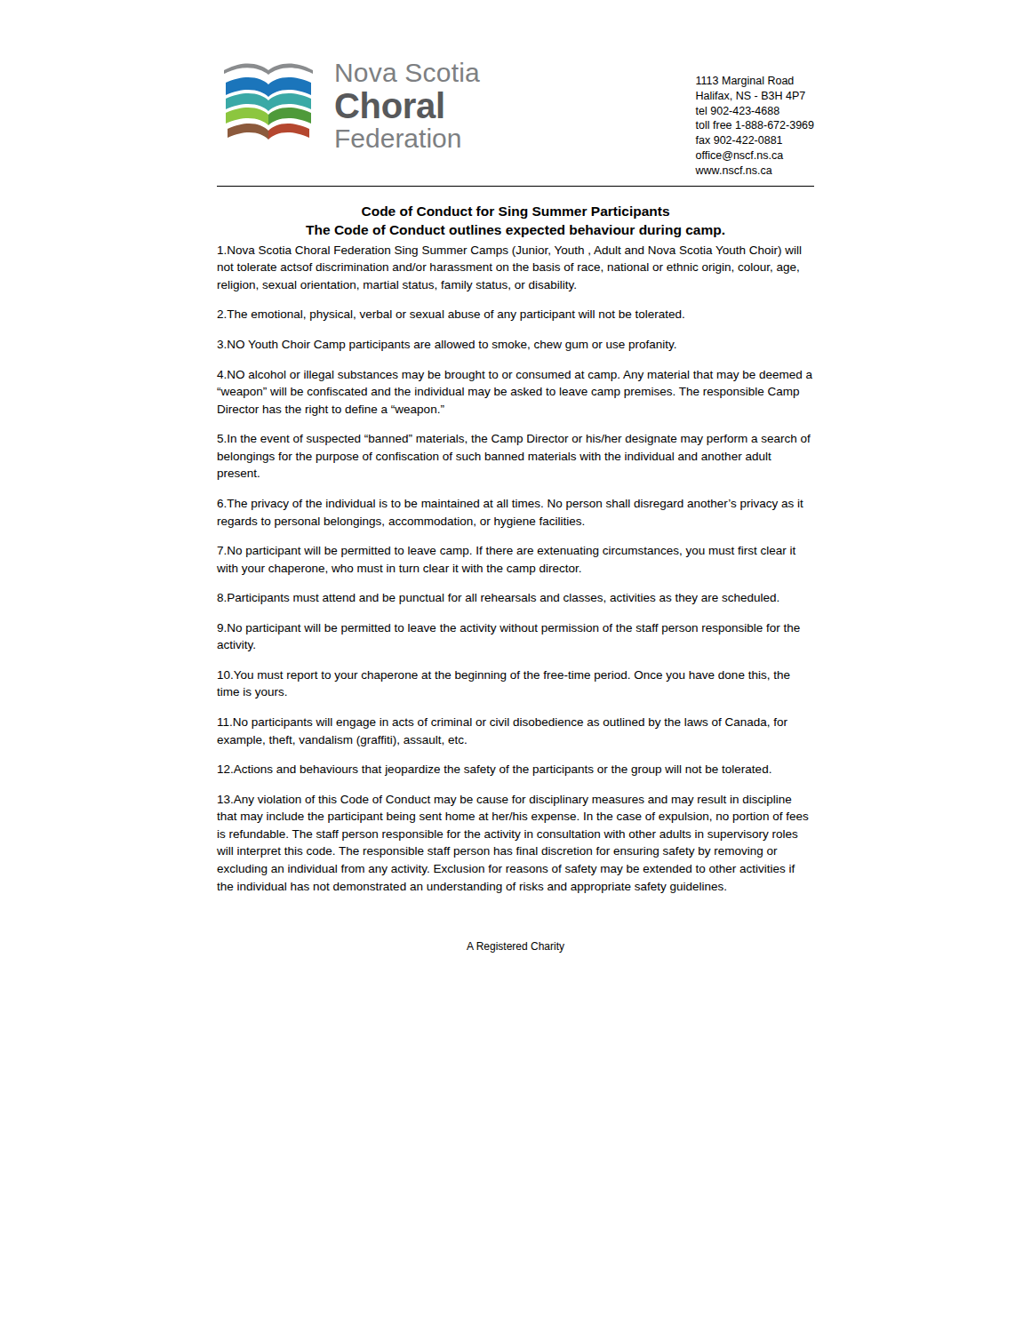Nova Scotia
Choral
Federation
1113 Marginal Road
Halifax, NS - B3H 4P7
tel 902-423-4688
toll free 1-888-672-3969
fax 902-422-0881
office@nscf.ns.ca
www.nscf.ns.ca
Code of Conduct for Sing Summer Participants
The Code of Conduct outlines expected behaviour during camp.
1.Nova Scotia Choral Federation Sing Summer Camps (Junior, Youth , Adult and Nova Scotia Youth Choir) will not tolerate actsof discrimination and/or harassment on the basis of race, national or ethnic origin, colour, age, religion, sexual orientation, martial status, family status, or disability.
2.The emotional, physical, verbal or sexual abuse of any participant will not be tolerated.
3.NO Youth Choir Camp participants are allowed to smoke, chew gum or use profanity.
4.NO alcohol or illegal substances may be brought to or consumed at camp. Any material that may be deemed a “weapon” will be confiscated and the individual may be asked to leave camp premises. The responsible Camp Director has the right to define a “weapon.”
5.In the event of suspected “banned” materials, the Camp Director or his/her designate may perform a search of belongings for the purpose of confiscation of such banned materials with the individual and another adult present.
6.The privacy of the individual is to be maintained at all times. No person shall disregard another’s privacy as it regards to personal belongings, accommodation, or hygiene facilities.
7.No participant will be permitted to leave camp. If there are extenuating circumstances, you must first clear it with your chaperone, who must in turn clear it with the camp director.
8.Participants must attend and be punctual for all rehearsals and classes, activities as they are scheduled.
9.No participant will be permitted to leave the activity without permission of the staff person responsible for the activity.
10.You must report to your chaperone at the beginning of the free-time period. Once you have done this, the time is yours.
11.No participants will engage in acts of criminal or civil disobedience as outlined by the laws of Canada, for example, theft, vandalism (graffiti), assault, etc.
12.Actions and behaviours that jeopardize the safety of the participants or the group will not be tolerated.
13.Any violation of this Code of Conduct may be cause for disciplinary measures and may result in discipline that may include the participant being sent home at her/his expense. In the case of expulsion, no portion of fees is refundable. The staff person responsible for the activity in consultation with other adults in supervisory roles will interpret this code. The responsible staff person has final discretion for ensuring safety by removing or excluding an individual from any activity. Exclusion for reasons of safety may be extended to other activities if the individual has not demonstrated an understanding of risks and appropriate safety guidelines.
A Registered Charity